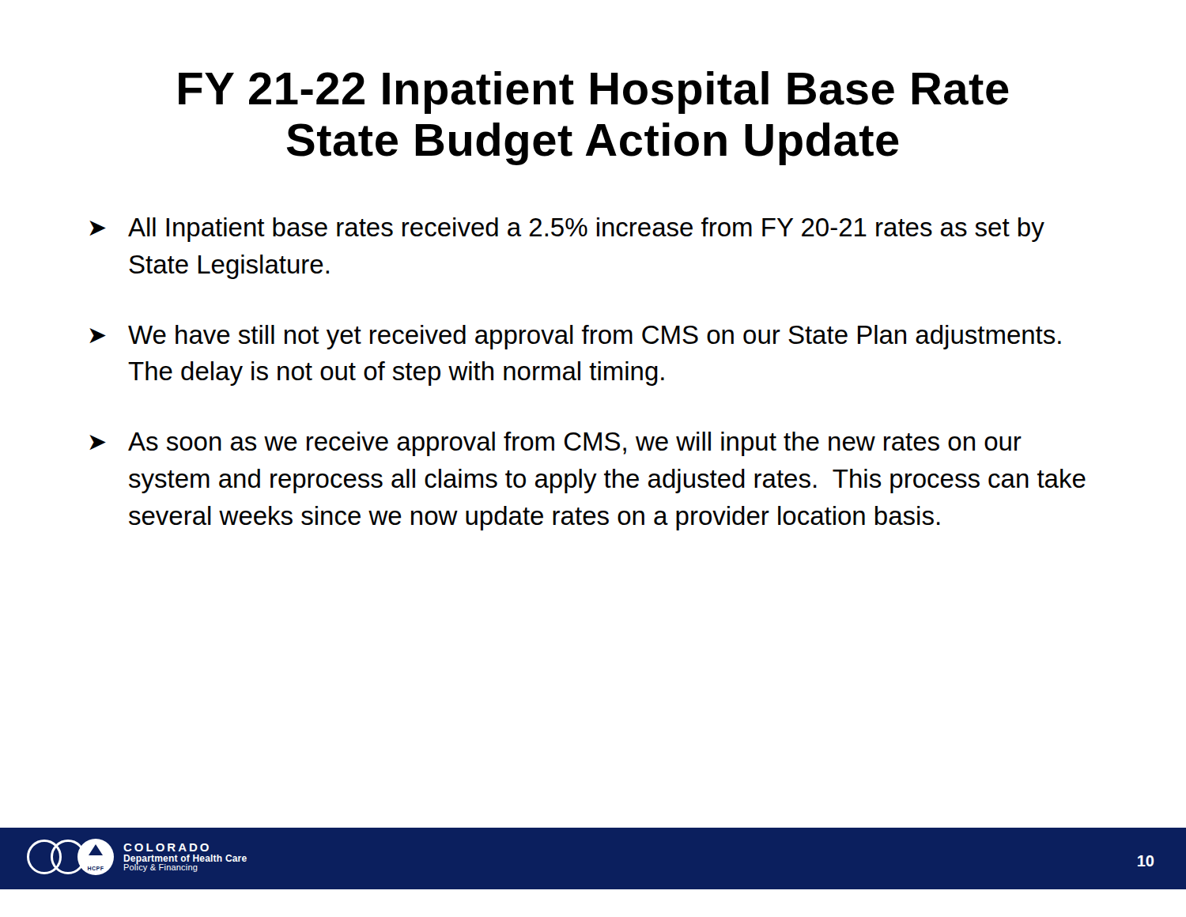FY 21-22 Inpatient Hospital Base Rate
State Budget Action Update
All Inpatient base rates received a 2.5% increase from FY 20-21 rates as set by State Legislature.
We have still not yet received approval from CMS on our State Plan adjustments. The delay is not out of step with normal timing.
As soon as we receive approval from CMS, we will input the new rates on our system and reprocess all claims to apply the adjusted rates. This process can take several weeks since we now update rates on a provider location basis.
COLORADO
Department of Health Care
Policy & Financing
10